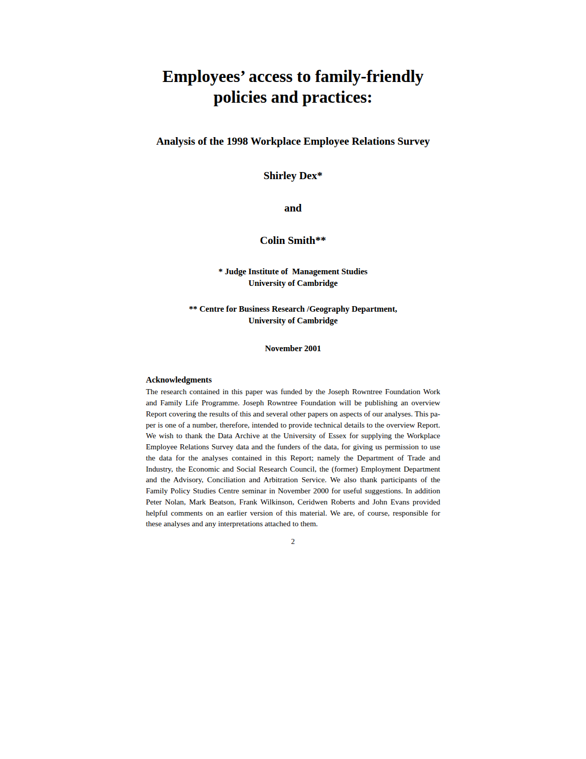Employees’ access to family-friendly policies and practices:
Analysis of the 1998 Workplace Employee Relations Survey
Shirley Dex*
and
Colin Smith**
* Judge Institute of Management Studies
University of Cambridge
** Centre for Business Research /Geography Department,
University of Cambridge
November 2001
Acknowledgments
The research contained in this paper was funded by the Joseph Rowntree Foundation Work and Family Life Programme. Joseph Rowntree Foundation will be publishing an overview Report covering the results of this and several other papers on aspects of our analyses. This paper is one of a number, therefore, intended to provide technical details to the overview Report. We wish to thank the Data Archive at the University of Essex for supplying the Workplace Employee Relations Survey data and the funders of the data, for giving us permission to use the data for the analyses contained in this Report; namely the Department of Trade and Industry, the Economic and Social Research Council, the (former) Employment Department and the Advisory, Conciliation and Arbitration Service. We also thank participants of the Family Policy Studies Centre seminar in November 2000 for useful suggestions. In addition Peter Nolan, Mark Beatson, Frank Wilkinson, Ceridwen Roberts and John Evans provided helpful comments on an earlier version of this material. We are, of course, responsible for these analyses and any interpretations attached to them.
2